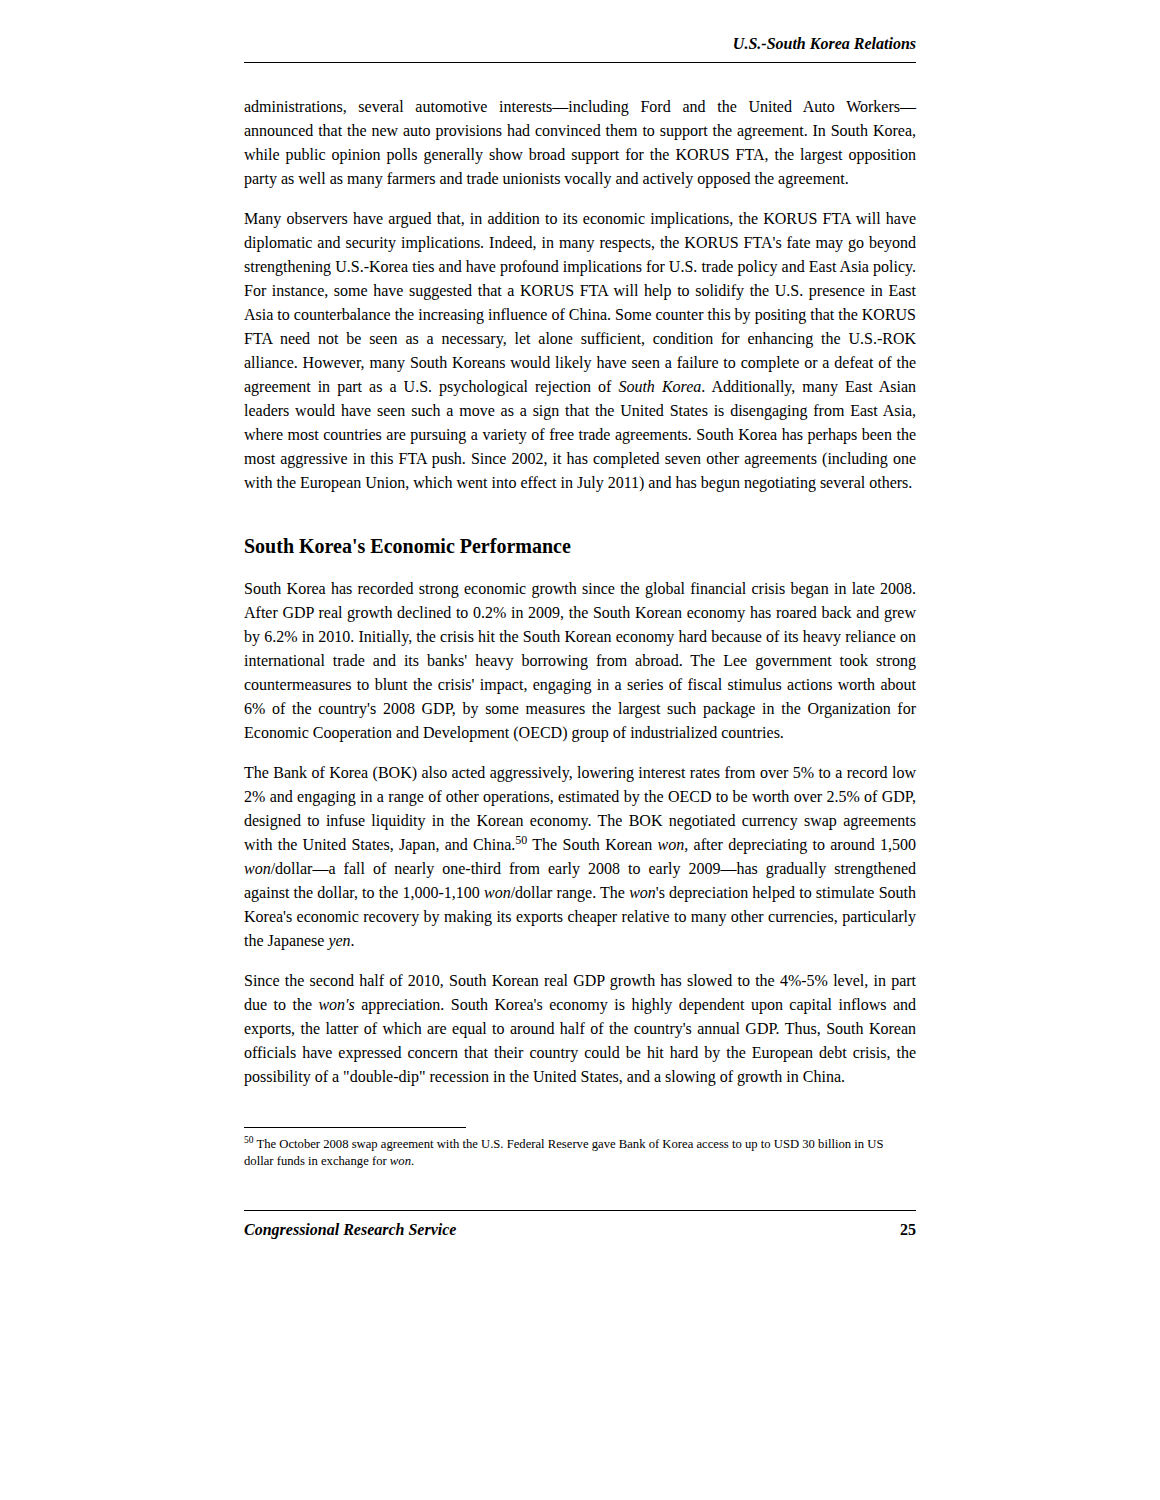U.S.-South Korea Relations
administrations, several automotive interests—including Ford and the United Auto Workers—announced that the new auto provisions had convinced them to support the agreement. In South Korea, while public opinion polls generally show broad support for the KORUS FTA, the largest opposition party as well as many farmers and trade unionists vocally and actively opposed the agreement.
Many observers have argued that, in addition to its economic implications, the KORUS FTA will have diplomatic and security implications. Indeed, in many respects, the KORUS FTA's fate may go beyond strengthening U.S.-Korea ties and have profound implications for U.S. trade policy and East Asia policy. For instance, some have suggested that a KORUS FTA will help to solidify the U.S. presence in East Asia to counterbalance the increasing influence of China. Some counter this by positing that the KORUS FTA need not be seen as a necessary, let alone sufficient, condition for enhancing the U.S.-ROK alliance. However, many South Koreans would likely have seen a failure to complete or a defeat of the agreement in part as a U.S. psychological rejection of South Korea. Additionally, many East Asian leaders would have seen such a move as a sign that the United States is disengaging from East Asia, where most countries are pursuing a variety of free trade agreements. South Korea has perhaps been the most aggressive in this FTA push. Since 2002, it has completed seven other agreements (including one with the European Union, which went into effect in July 2011) and has begun negotiating several others.
South Korea's Economic Performance
South Korea has recorded strong economic growth since the global financial crisis began in late 2008. After GDP real growth declined to 0.2% in 2009, the South Korean economy has roared back and grew by 6.2% in 2010. Initially, the crisis hit the South Korean economy hard because of its heavy reliance on international trade and its banks' heavy borrowing from abroad. The Lee government took strong countermeasures to blunt the crisis' impact, engaging in a series of fiscal stimulus actions worth about 6% of the country's 2008 GDP, by some measures the largest such package in the Organization for Economic Cooperation and Development (OECD) group of industrialized countries.
The Bank of Korea (BOK) also acted aggressively, lowering interest rates from over 5% to a record low 2% and engaging in a range of other operations, estimated by the OECD to be worth over 2.5% of GDP, designed to infuse liquidity in the Korean economy. The BOK negotiated currency swap agreements with the United States, Japan, and China.50 The South Korean won, after depreciating to around 1,500 won/dollar—a fall of nearly one-third from early 2008 to early 2009—has gradually strengthened against the dollar, to the 1,000-1,100 won/dollar range. The won's depreciation helped to stimulate South Korea's economic recovery by making its exports cheaper relative to many other currencies, particularly the Japanese yen.
Since the second half of 2010, South Korean real GDP growth has slowed to the 4%-5% level, in part due to the won's appreciation. South Korea's economy is highly dependent upon capital inflows and exports, the latter of which are equal to around half of the country's annual GDP. Thus, South Korean officials have expressed concern that their country could be hit hard by the European debt crisis, the possibility of a "double-dip" recession in the United States, and a slowing of growth in China.
50 The October 2008 swap agreement with the U.S. Federal Reserve gave Bank of Korea access to up to USD 30 billion in US dollar funds in exchange for won.
Congressional Research Service 25